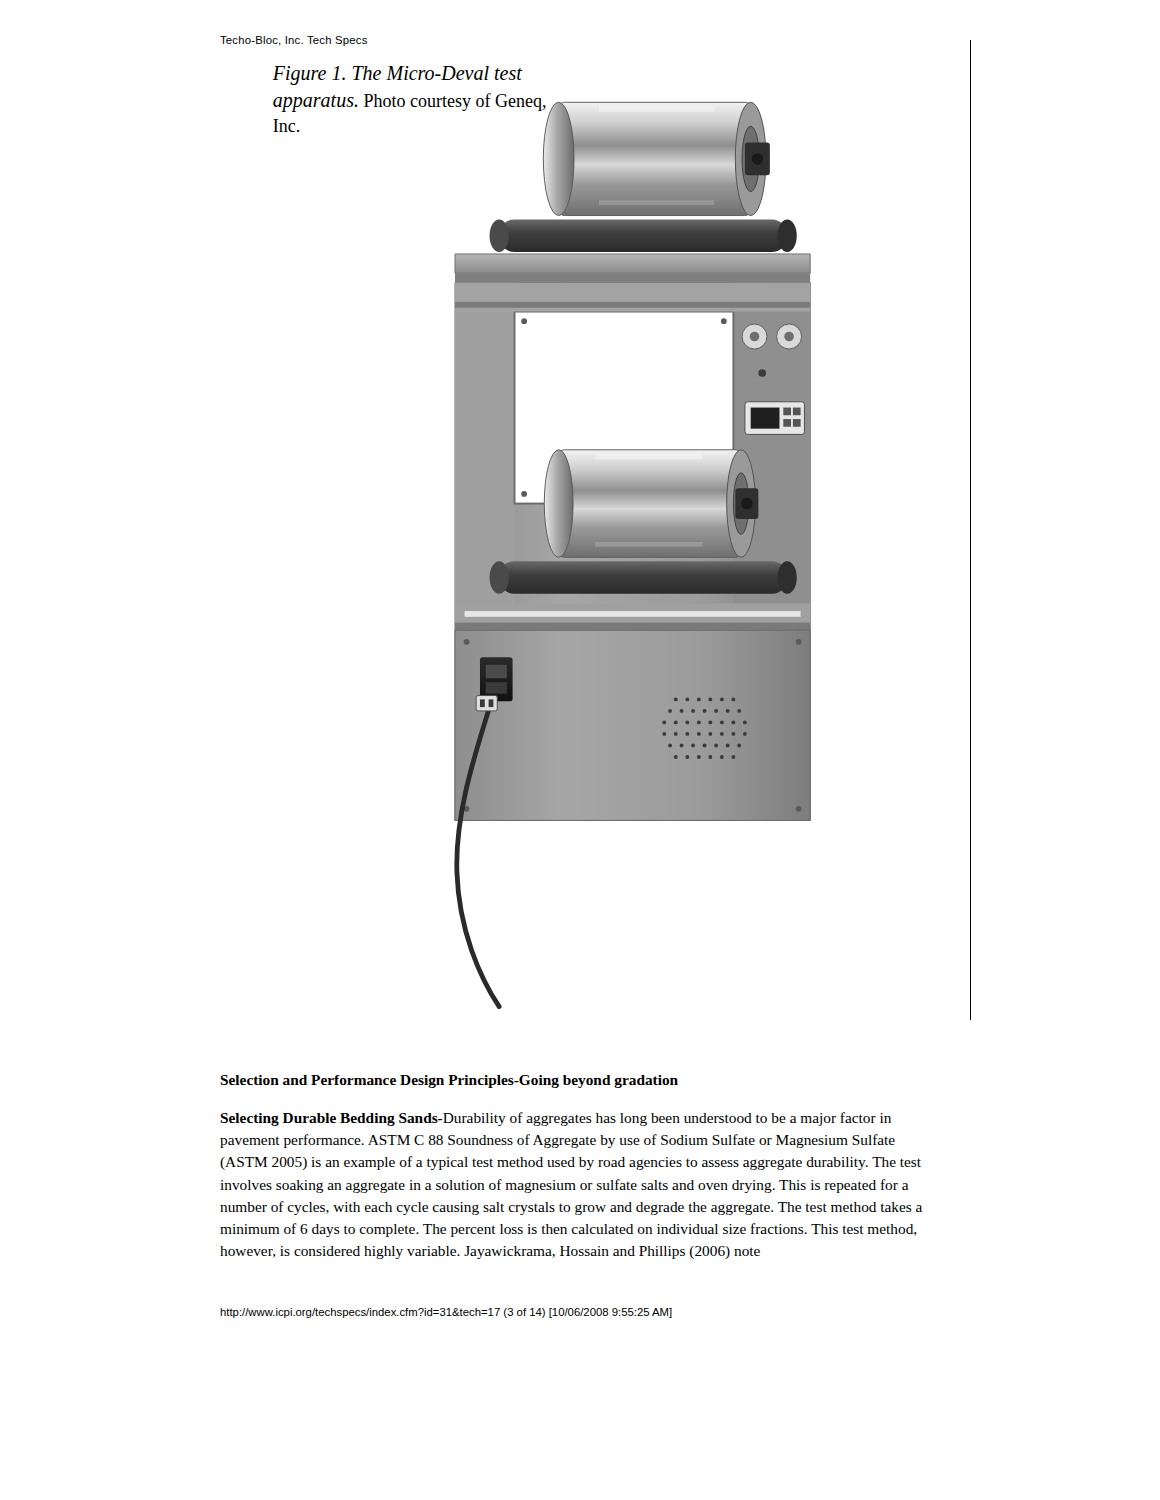Techo-Bloc, Inc. Tech Specs
Figure 1. The Micro-Deval test apparatus. Photo courtesy of Geneq, Inc.
Selection and Performance Design Principles-Going beyond gradation
Selecting Durable Bedding Sands-Durability of aggregates has long been understood to be a major factor in pavement performance. ASTM C 88 Soundness of Aggregate by use of Sodium Sulfate or Magnesium Sulfate (ASTM 2005) is an example of a typical test method used by road agencies to assess aggregate durability. The test involves soaking an aggregate in a solution of magnesium or sulfate salts and oven drying. This is repeated for a number of cycles, with each cycle causing salt crystals to grow and degrade the aggregate. The test method takes a minimum of 6 days to complete. The percent loss is then calculated on individual size fractions. This test method, however, is considered highly variable. Jayawickrama, Hossain and Phillips (2006) note
http://www.icpi.org/techspecs/index.cfm?id=31&tech=17 (3 of 14) [10/06/2008 9:55:25 AM]